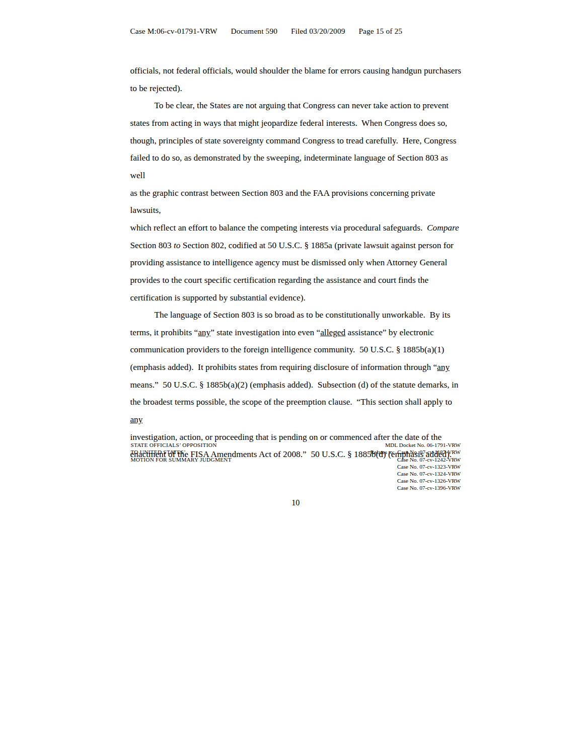Case M:06-cv-01791-VRW Document 590 Filed 03/20/2009 Page 15 of 25
officials, not federal officials, would shoulder the blame for errors causing handgun purchasers
to be rejected).
To be clear, the States are not arguing that Congress can never take action to prevent
states from acting in ways that might jeopardize federal interests. When Congress does so,
though, principles of state sovereignty command Congress to tread carefully. Here, Congress
failed to do so, as demonstrated by the sweeping, indeterminate language of Section 803 as well
as the graphic contrast between Section 803 and the FAA provisions concerning private lawsuits,
which reflect an effort to balance the competing interests via procedural safeguards. Compare
Section 803 to Section 802, codified at 50 U.S.C. § 1885a (private lawsuit against person for
providing assistance to intelligence agency must be dismissed only when Attorney General
provides to the court specific certification regarding the assistance and court finds the
certification is supported by substantial evidence).
The language of Section 803 is so broad as to be constitutionally unworkable. By its
terms, it prohibits “any” state investigation into even “alleged assistance” by electronic
communication providers to the foreign intelligence community. 50 U.S.C. § 1885b(a)(1)
(emphasis added). It prohibits states from requiring disclosure of information through “any
means.” 50 U.S.C. § 1885b(a)(2) (emphasis added). Subsection (d) of the statute demarks, in
the broadest terms possible, the scope of the preemption clause. “This section shall apply to any
investigation, action, or proceeding that is pending on or commenced after the date of the
enactment of the FISA Amendments Act of 2008.” 50 U.S.C. § 1885b(d) (emphasis added).
| STATE OFFICIALS’ OPPOSITION TO UNITED STATES’ MOTION FOR SUMMARY JUDGMENT | MDL Docket No. 06-1791-VRW Relates to: Case No. 07-cv-1187-VRW Case No. 07-cv-1242-VRW Case No. 07-cv-1323-VRW Case No. 07-cv-1324-VRW Case No. 07-cv-1326-VRW Case No. 07-cv-1396-VRW |
10